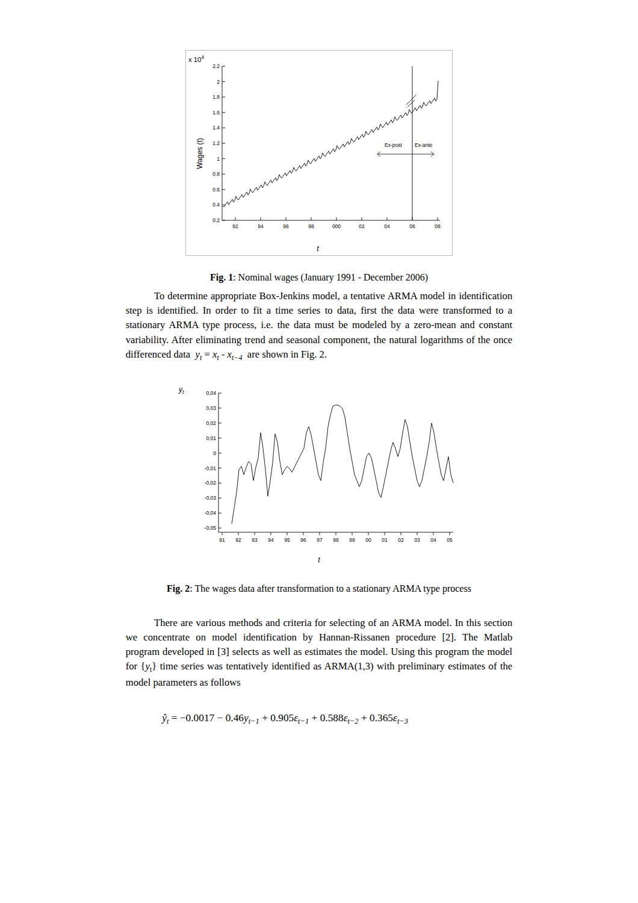x 104
Wages (t)
t
2.2 2 1.8 1.6 1.4 1.2 1 0.8 0.6 0.4 0.2 92 94 96 98 000 02 04 06 08 Ex-post Ex-ante
Fig. 1: Nominal wages (January 1991 - December 2006)
To determine appropriate Box-Jenkins model, a tentative ARMA model in identification step is identified. In order to fit a time series to data, first the data were transformed to a stationary ARMA type process, i.e. the data must be modeled by a zero-mean and constant variability. After eliminating trend and seasonal component, the natural logarithms of the once differenced data yt = xt - xt−4 are shown in Fig. 2.
yt
t
0,04 0,03 0,02 0,01 0 -0,01 -0,02 -0,03 -0,04 -0,05 91 92 93 94 95 96 97 98 99 00 01 02 03 04 05
Fig. 2: The wages data after transformation to a stationary ARMA type process
There are various methods and criteria for selecting of an ARMA model. In this section we concentrate on model identification by Hannan-Rissanen procedure [2]. The Matlab program developed in [3] selects as well as estimates the model. Using this program the model for {yt} time series was tentatively identified as ARMA(1,3) with preliminary estimates of the model parameters as follows
ŷt = −0.0017 − 0.46yt−1 + 0.905εt−1 + 0.588εt−2 + 0.365εt−3